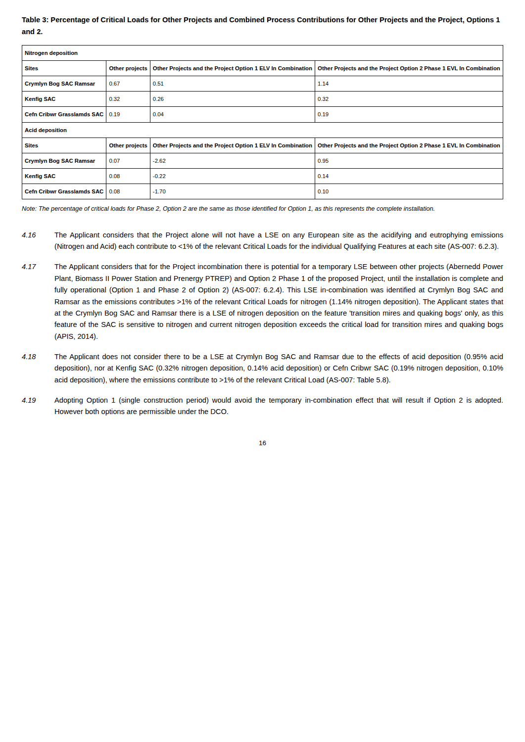Table 3: Percentage of Critical Loads for Other Projects and Combined Process Contributions for Other Projects and the Project, Options 1 and 2.
| Nitrogen deposition |
| Sites | Other projects | Other Projects and the Project Option 1 ELV In Combination | Other Projects and the Project Option 2 Phase 1 EVL In Combination |
| Crymlyn Bog SAC Ramsar | 0.67 | 0.51 | 1.14 |
| Kenfig SAC | 0.32 | 0.26 | 0.32 |
| Cefn Cribwr Grasslamds SAC | 0.19 | 0.04 | 0.19 |
| Acid deposition |
| Sites | Other projects | Other Projects and the Project Option 1 ELV In Combination | Other Projects and the Project Option 2 Phase 1 EVL In Combination |
| Crymlyn Bog SAC Ramsar | 0.07 | -2.62 | 0.95 |
| Kenfig SAC | 0.08 | -0.22 | 0.14 |
| Cefn Cribwr Grasslamds SAC | 0.08 | -1.70 | 0.10 |
Note: The percentage of critical loads for Phase 2, Option 2 are the same as those identified for Option 1, as this represents the complete installation.
4.16 The Applicant considers that the Project alone will not have a LSE on any European site as the acidifying and eutrophying emissions (Nitrogen and Acid) each contribute to <1% of the relevant Critical Loads for the individual Qualifying Features at each site (AS-007: 6.2.3).
4.17 The Applicant considers that for the Project incombination there is potential for a temporary LSE between other projects (Abernedd Power Plant, Biomass II Power Station and Prenergy PTREP) and Option 2 Phase 1 of the proposed Project, until the installation is complete and fully operational (Option 1 and Phase 2 of Option 2) (AS-007: 6.2.4). This LSE in-combination was identified at Crymlyn Bog SAC and Ramsar as the emissions contributes >1% of the relevant Critical Loads for nitrogen (1.14% nitrogen deposition). The Applicant states that at the Crymlyn Bog SAC and Ramsar there is a LSE of nitrogen deposition on the feature 'transition mires and quaking bogs' only, as this feature of the SAC is sensitive to nitrogen and current nitrogen deposition exceeds the critical load for transition mires and quaking bogs (APIS, 2014).
4.18 The Applicant does not consider there to be a LSE at Crymlyn Bog SAC and Ramsar due to the effects of acid deposition (0.95% acid deposition), nor at Kenfig SAC (0.32% nitrogen deposition, 0.14% acid deposition) or Cefn Cribwr SAC (0.19% nitrogen deposition, 0.10% acid deposition), where the emissions contribute to >1% of the relevant Critical Load (AS-007: Table 5.8).
4.19 Adopting Option 1 (single construction period) would avoid the temporary in-combination effect that will result if Option 2 is adopted. However both options are permissible under the DCO.
16